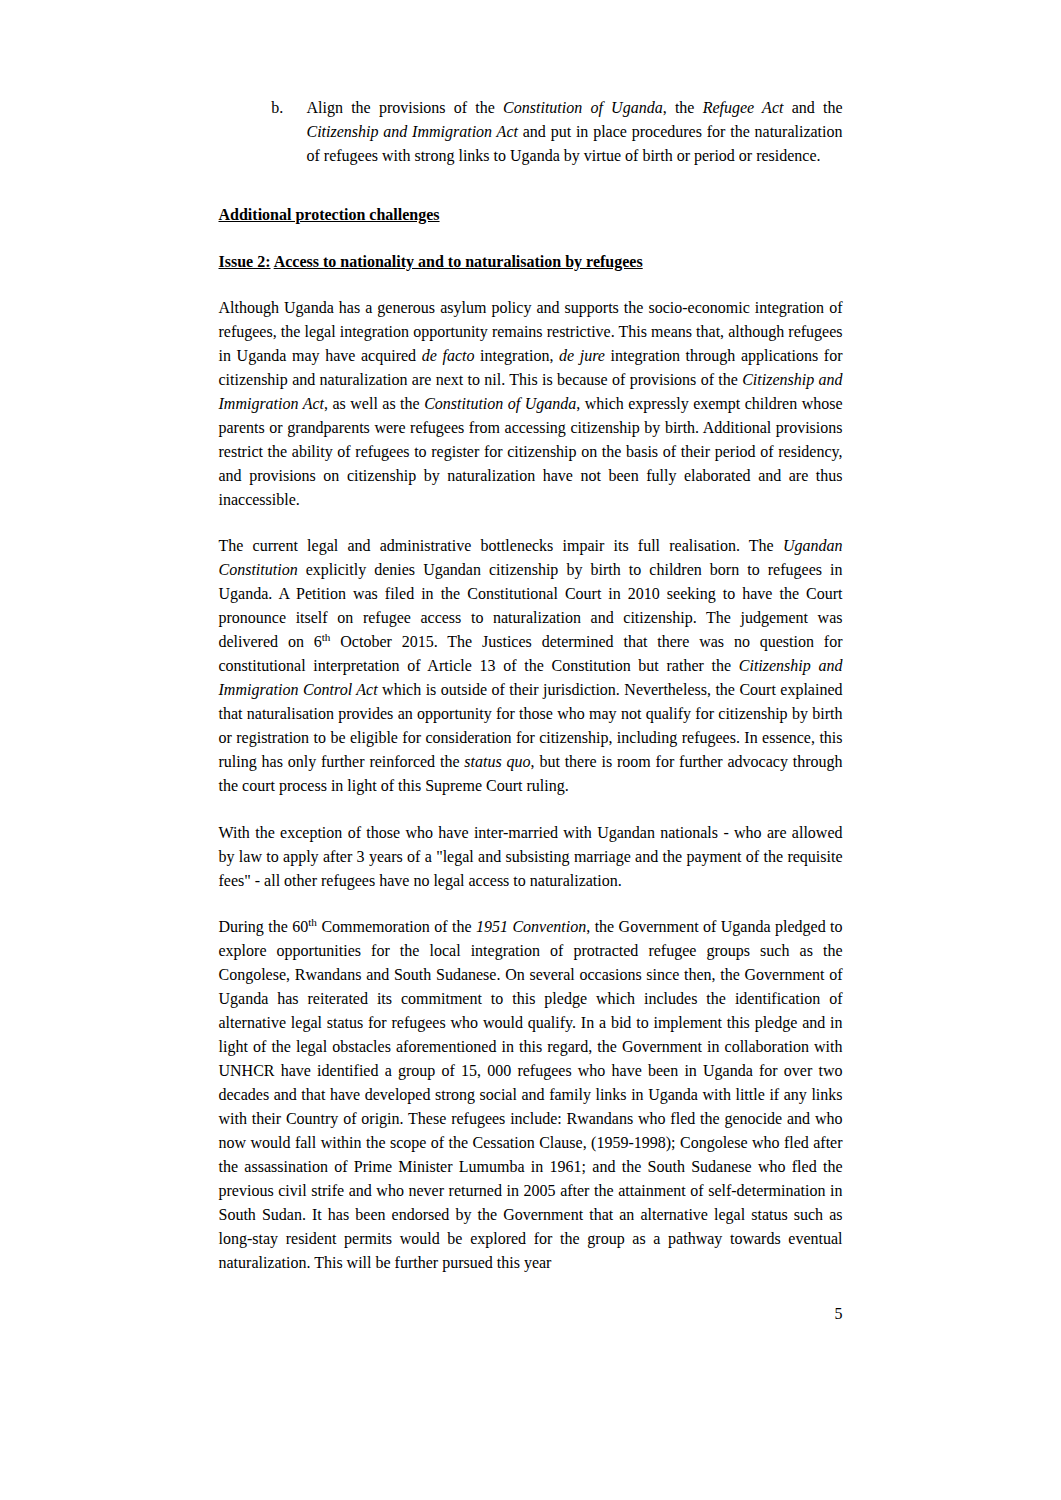b.
Align the provisions of the Constitution of Uganda, the Refugee Act and the Citizenship and Immigration Act and put in place procedures for the naturalization of refugees with strong links to Uganda by virtue of birth or period or residence.
Additional protection challenges
Issue 2: Access to nationality and to naturalisation by refugees
Although Uganda has a generous asylum policy and supports the socio-economic integration of refugees, the legal integration opportunity remains restrictive. This means that, although refugees in Uganda may have acquired de facto integration, de jure integration through applications for citizenship and naturalization are next to nil. This is because of provisions of the Citizenship and Immigration Act, as well as the Constitution of Uganda, which expressly exempt children whose parents or grandparents were refugees from accessing citizenship by birth. Additional provisions restrict the ability of refugees to register for citizenship on the basis of their period of residency, and provisions on citizenship by naturalization have not been fully elaborated and are thus inaccessible.
The current legal and administrative bottlenecks impair its full realisation. The Ugandan Constitution explicitly denies Ugandan citizenship by birth to children born to refugees in Uganda. A Petition was filed in the Constitutional Court in 2010 seeking to have the Court pronounce itself on refugee access to naturalization and citizenship. The judgement was delivered on 6th October 2015. The Justices determined that there was no question for constitutional interpretation of Article 13 of the Constitution but rather the Citizenship and Immigration Control Act which is outside of their jurisdiction. Nevertheless, the Court explained that naturalisation provides an opportunity for those who may not qualify for citizenship by birth or registration to be eligible for consideration for citizenship, including refugees. In essence, this ruling has only further reinforced the status quo, but there is room for further advocacy through the court process in light of this Supreme Court ruling.
With the exception of those who have inter-married with Ugandan nationals - who are allowed by law to apply after 3 years of a "legal and subsisting marriage and the payment of the requisite fees" - all other refugees have no legal access to naturalization.
During the 60th Commemoration of the 1951 Convention, the Government of Uganda pledged to explore opportunities for the local integration of protracted refugee groups such as the Congolese, Rwandans and South Sudanese. On several occasions since then, the Government of Uganda has reiterated its commitment to this pledge which includes the identification of alternative legal status for refugees who would qualify. In a bid to implement this pledge and in light of the legal obstacles aforementioned in this regard, the Government in collaboration with UNHCR have identified a group of 15, 000 refugees who have been in Uganda for over two decades and that have developed strong social and family links in Uganda with little if any links with their Country of origin. These refugees include: Rwandans who fled the genocide and who now would fall within the scope of the Cessation Clause, (1959-1998); Congolese who fled after the assassination of Prime Minister Lumumba in 1961; and the South Sudanese who fled the previous civil strife and who never returned in 2005 after the attainment of self-determination in South Sudan. It has been endorsed by the Government that an alternative legal status such as long-stay resident permits would be explored for the group as a pathway towards eventual naturalization. This will be further pursued this year
5